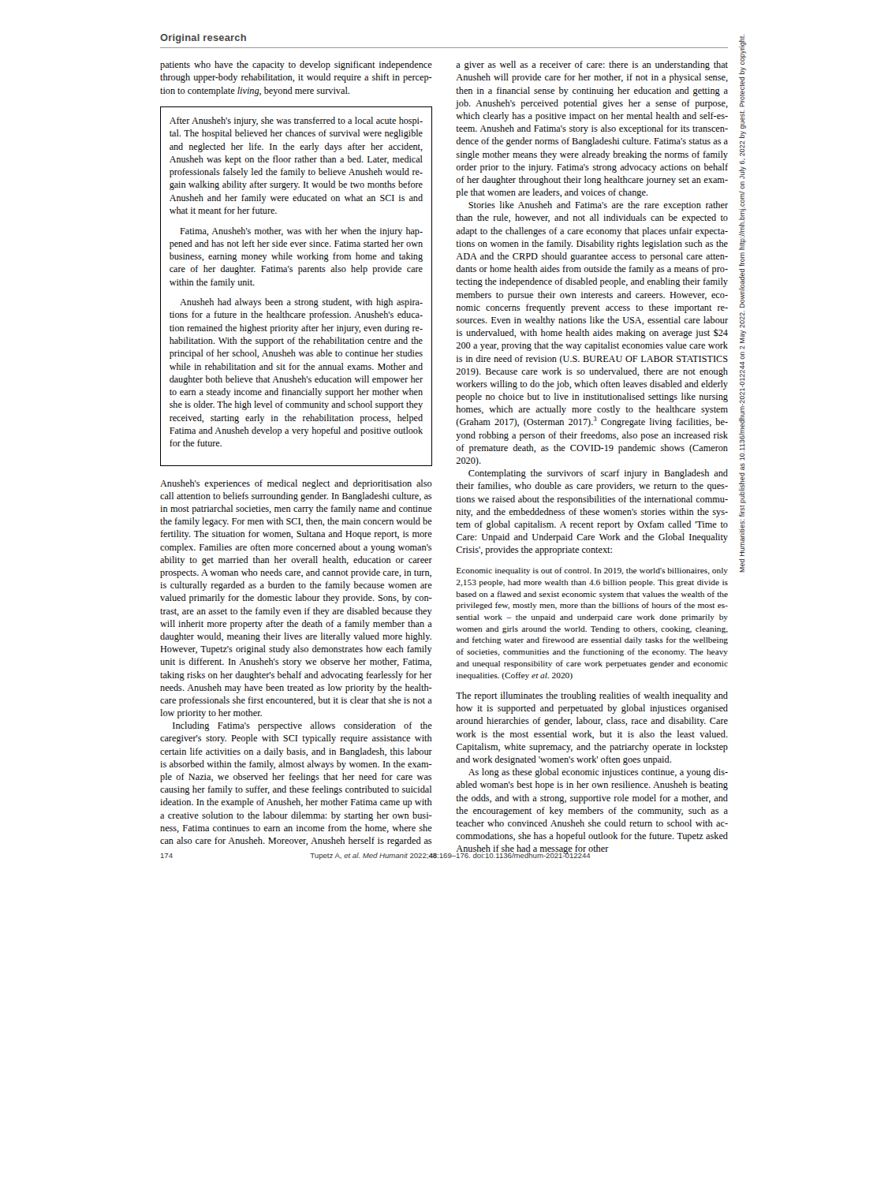Med Humanities: first published as 10.1136/medhum-2021-012244 on 2 May 2022. Downloaded from http://mh.bmj.com/ on July 6, 2022 by guest. Protected by copyright.
Original research
patients who have the capacity to develop significant independence through upper-body rehabilitation, it would require a shift in perception to contemplate living, beyond mere survival.
After Anusheh's injury, she was transferred to a local acute hospital. The hospital believed her chances of survival were negligible and neglected her life. In the early days after her accident, Anusheh was kept on the floor rather than a bed. Later, medical professionals falsely led the family to believe Anusheh would regain walking ability after surgery. It would be two months before Anusheh and her family were educated on what an SCI is and what it meant for her future.
Fatima, Anusheh's mother, was with her when the injury happened and has not left her side ever since. Fatima started her own business, earning money while working from home and taking care of her daughter. Fatima's parents also help provide care within the family unit.
Anusheh had always been a strong student, with high aspirations for a future in the healthcare profession. Anusheh's education remained the highest priority after her injury, even during rehabilitation. With the support of the rehabilitation centre and the principal of her school, Anusheh was able to continue her studies while in rehabilitation and sit for the annual exams. Mother and daughter both believe that Anusheh's education will empower her to earn a steady income and financially support her mother when she is older. The high level of community and school support they received, starting early in the rehabilitation process, helped Fatima and Anusheh develop a very hopeful and positive outlook for the future.
Anusheh's experiences of medical neglect and deprioritisation also call attention to beliefs surrounding gender. In Bangladeshi culture, as in most patriarchal societies, men carry the family name and continue the family legacy. For men with SCI, then, the main concern would be fertility. The situation for women, Sultana and Hoque report, is more complex. Families are often more concerned about a young woman's ability to get married than her overall health, education or career prospects. A woman who needs care, and cannot provide care, in turn, is culturally regarded as a burden to the family because women are valued primarily for the domestic labour they provide. Sons, by contrast, are an asset to the family even if they are disabled because they will inherit more property after the death of a family member than a daughter would, meaning their lives are literally valued more highly. However, Tupetz's original study also demonstrates how each family unit is different. In Anusheh's story we observe her mother, Fatima, taking risks on her daughter's behalf and advocating fearlessly for her needs. Anusheh may have been treated as low priority by the healthcare professionals she first encountered, but it is clear that she is not a low priority to her mother.
Including Fatima's perspective allows consideration of the caregiver's story. People with SCI typically require assistance with certain life activities on a daily basis, and in Bangladesh, this labour is absorbed within the family, almost always by women. In the example of Nazia, we observed her feelings that her need for care was causing her family to suffer, and these feelings contributed to suicidal ideation. In the example of Anusheh, her mother Fatima came up with a creative solution to the labour dilemma: by starting her own business, Fatima continues to earn an income from the home, where she can also care for Anusheh. Moreover, Anusheh herself is regarded as a giver as well as a receiver of care: there is an understanding that Anusheh will provide care for her mother, if not in a physical sense, then in a financial sense by continuing her education and getting a job. Anusheh's perceived potential gives her a sense of purpose, which clearly has a positive impact on her mental health and self-esteem. Anusheh and Fatima's story is also exceptional for its transcendence of the gender norms of Bangladeshi culture. Fatima's status as a single mother means they were already breaking the norms of family order prior to the injury. Fatima's strong advocacy actions on behalf of her daughter throughout their long healthcare journey set an example that women are leaders, and voices of change.
Stories like Anusheh and Fatima's are the rare exception rather than the rule, however, and not all individuals can be expected to adapt to the challenges of a care economy that places unfair expectations on women in the family. Disability rights legislation such as the ADA and the CRPD should guarantee access to personal care attendants or home health aides from outside the family as a means of protecting the independence of disabled people, and enabling their family members to pursue their own interests and careers. However, economic concerns frequently prevent access to these important resources. Even in wealthy nations like the USA, essential care labour is undervalued, with home health aides making on average just $24 200 a year, proving that the way capitalist economies value care work is in dire need of revision (U.S. BUREAU OF LABOR STATISTICS 2019). Because care work is so undervalued, there are not enough workers willing to do the job, which often leaves disabled and elderly people no choice but to live in institutionalised settings like nursing homes, which are actually more costly to the healthcare system (Graham 2017), (Osterman 2017).3 Congregate living facilities, beyond robbing a person of their freedoms, also pose an increased risk of premature death, as the COVID-19 pandemic shows (Cameron 2020).
Contemplating the survivors of scarf injury in Bangladesh and their families, who double as care providers, we return to the questions we raised about the responsibilities of the international community, and the embeddedness of these women's stories within the system of global capitalism. A recent report by Oxfam called 'Time to Care: Unpaid and Underpaid Care Work and the Global Inequality Crisis', provides the appropriate context:
Economic inequality is out of control. In 2019, the world's billionaires, only 2,153 people, had more wealth than 4.6 billion people. This great divide is based on a flawed and sexist economic system that values the wealth of the privileged few, mostly men, more than the billions of hours of the most essential work – the unpaid and underpaid care work done primarily by women and girls around the world. Tending to others, cooking, cleaning, and fetching water and firewood are essential daily tasks for the wellbeing of societies, communities and the functioning of the economy. The heavy and unequal responsibility of care work perpetuates gender and economic inequalities. (Coffey et al. 2020)
The report illuminates the troubling realities of wealth inequality and how it is supported and perpetuated by global injustices organised around hierarchies of gender, labour, class, race and disability. Care work is the most essential work, but it is also the least valued. Capitalism, white supremacy, and the patriarchy operate in lockstep and work designated 'women's work' often goes unpaid.
As long as these global economic injustices continue, a young disabled woman's best hope is in her own resilience. Anusheh is beating the odds, and with a strong, supportive role model for a mother, and the encouragement of key members of the community, such as a teacher who convinced Anusheh she could return to school with accommodations, she has a hopeful outlook for the future. Tupetz asked Anusheh if she had a message for other
174
Tupetz A, et al. Med Humanit 2022;48:169–176. doi:10.1136/medhum-2021-012244